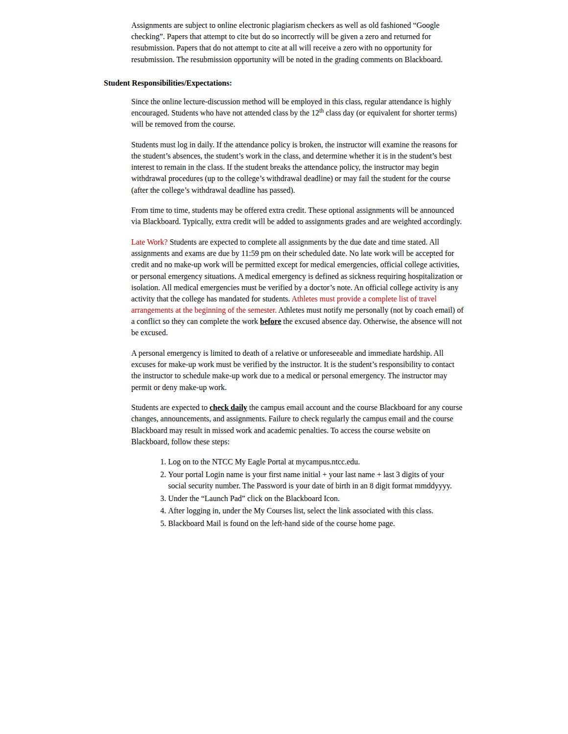Assignments are subject to online electronic plagiarism checkers as well as old fashioned “Google checking”. Papers that attempt to cite but do so incorrectly will be given a zero and returned for resubmission. Papers that do not attempt to cite at all will receive a zero with no opportunity for resubmission. The resubmission opportunity will be noted in the grading comments on Blackboard.
Student Responsibilities/Expectations:
Since the online lecture-discussion method will be employed in this class, regular attendance is highly encouraged. Students who have not attended class by the 12th class day (or equivalent for shorter terms) will be removed from the course.
Students must log in daily. If the attendance policy is broken, the instructor will examine the reasons for the student’s absences, the student’s work in the class, and determine whether it is in the student’s best interest to remain in the class. If the student breaks the attendance policy, the instructor may begin withdrawal procedures (up to the college’s withdrawal deadline) or may fail the student for the course (after the college’s withdrawal deadline has passed).
From time to time, students may be offered extra credit. These optional assignments will be announced via Blackboard. Typically, extra credit will be added to assignments grades and are weighted accordingly.
Late Work? Students are expected to complete all assignments by the due date and time stated. All assignments and exams are due by 11:59 pm on their scheduled date. No late work will be accepted for credit and no make-up work will be permitted except for medical emergencies, official college activities, or personal emergency situations. A medical emergency is defined as sickness requiring hospitalization or isolation. All medical emergencies must be verified by a doctor’s note. An official college activity is any activity that the college has mandated for students. Athletes must provide a complete list of travel arrangements at the beginning of the semester. Athletes must notify me personally (not by coach email) of a conflict so they can complete the work before the excused absence day. Otherwise, the absence will not be excused.
A personal emergency is limited to death of a relative or unforeseeable and immediate hardship. All excuses for make-up work must be verified by the instructor. It is the student’s responsibility to contact the instructor to schedule make-up work due to a medical or personal emergency. The instructor may permit or deny make-up work.
Students are expected to check daily the campus email account and the course Blackboard for any course changes, announcements, and assignments. Failure to check regularly the campus email and the course Blackboard may result in missed work and academic penalties. To access the course website on Blackboard, follow these steps:
Log on to the NTCC My Eagle Portal at mycampus.ntcc.edu.
Your portal Login name is your first name initial + your last name + last 3 digits of your social security number. The Password is your date of birth in an 8 digit format mmddyyyy.
Under the “Launch Pad” click on the Blackboard Icon.
After logging in, under the My Courses list, select the link associated with this class.
Blackboard Mail is found on the left-hand side of the course home page.